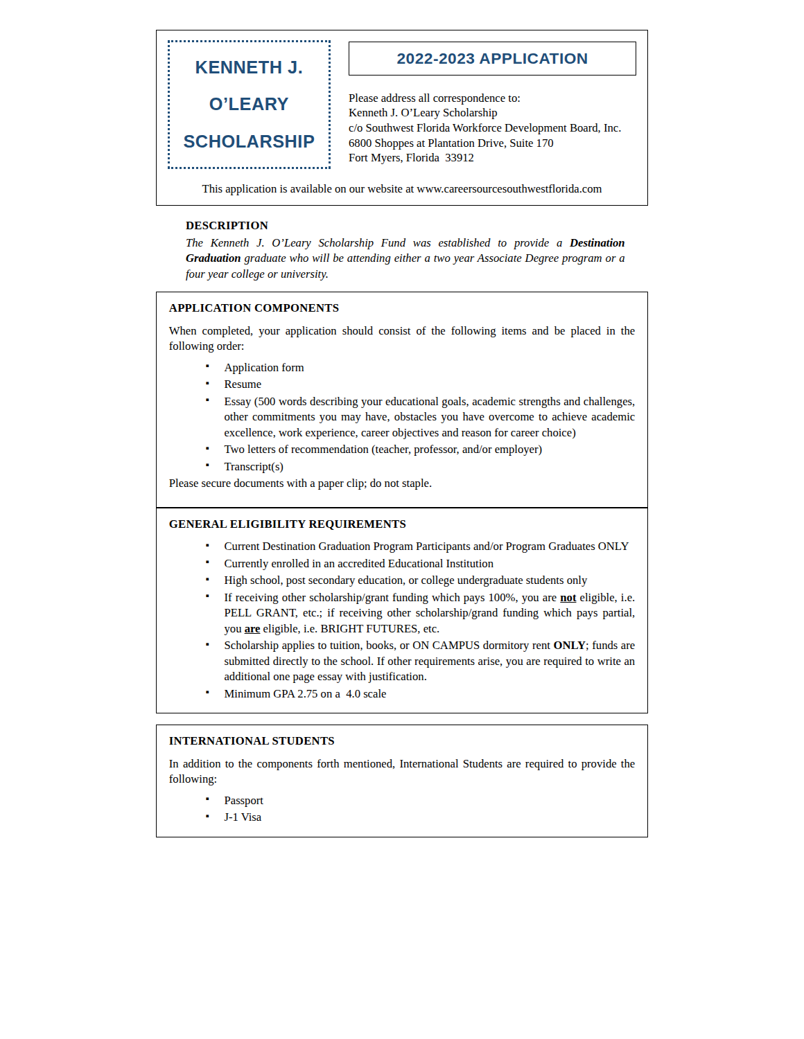KENNETH J.
O’LEARY
SCHOLARSHIP
2022-2023 APPLICATION
Please address all correspondence to:
Kenneth J. O’Leary Scholarship
c/o Southwest Florida Workforce Development Board, Inc.
6800 Shoppes at Plantation Drive, Suite 170
Fort Myers, Florida 33912
This application is available on our website at www.careersourcesouthwestflorida.com
DESCRIPTION
The Kenneth J. O’Leary Scholarship Fund was established to provide a Destination Graduation graduate who will be attending either a two year Associate Degree program or a four year college or university.
APPLICATION COMPONENTS
When completed, your application should consist of the following items and be placed in the following order:
Application form
Resume
Essay (500 words describing your educational goals, academic strengths and challenges, other commitments you may have, obstacles you have overcome to achieve academic excellence, work experience, career objectives and reason for career choice)
Two letters of recommendation (teacher, professor, and/or employer)
Transcript(s)
Please secure documents with a paper clip; do not staple.
GENERAL ELIGIBILITY REQUIREMENTS
Current Destination Graduation Program Participants and/or Program Graduates ONLY
Currently enrolled in an accredited Educational Institution
High school, post secondary education, or college undergraduate students only
If receiving other scholarship/grant funding which pays 100%, you are not eligible, i.e. PELL GRANT, etc.; if receiving other scholarship/grand funding which pays partial, you are eligible, i.e. BRIGHT FUTURES, etc.
Scholarship applies to tuition, books, or ON CAMPUS dormitory rent ONLY; funds are submitted directly to the school. If other requirements arise, you are required to write an additional one page essay with justification.
Minimum GPA 2.75 on a 4.0 scale
INTERNATIONAL STUDENTS
In addition to the components forth mentioned, International Students are required to provide the following:
Passport
J-1 Visa